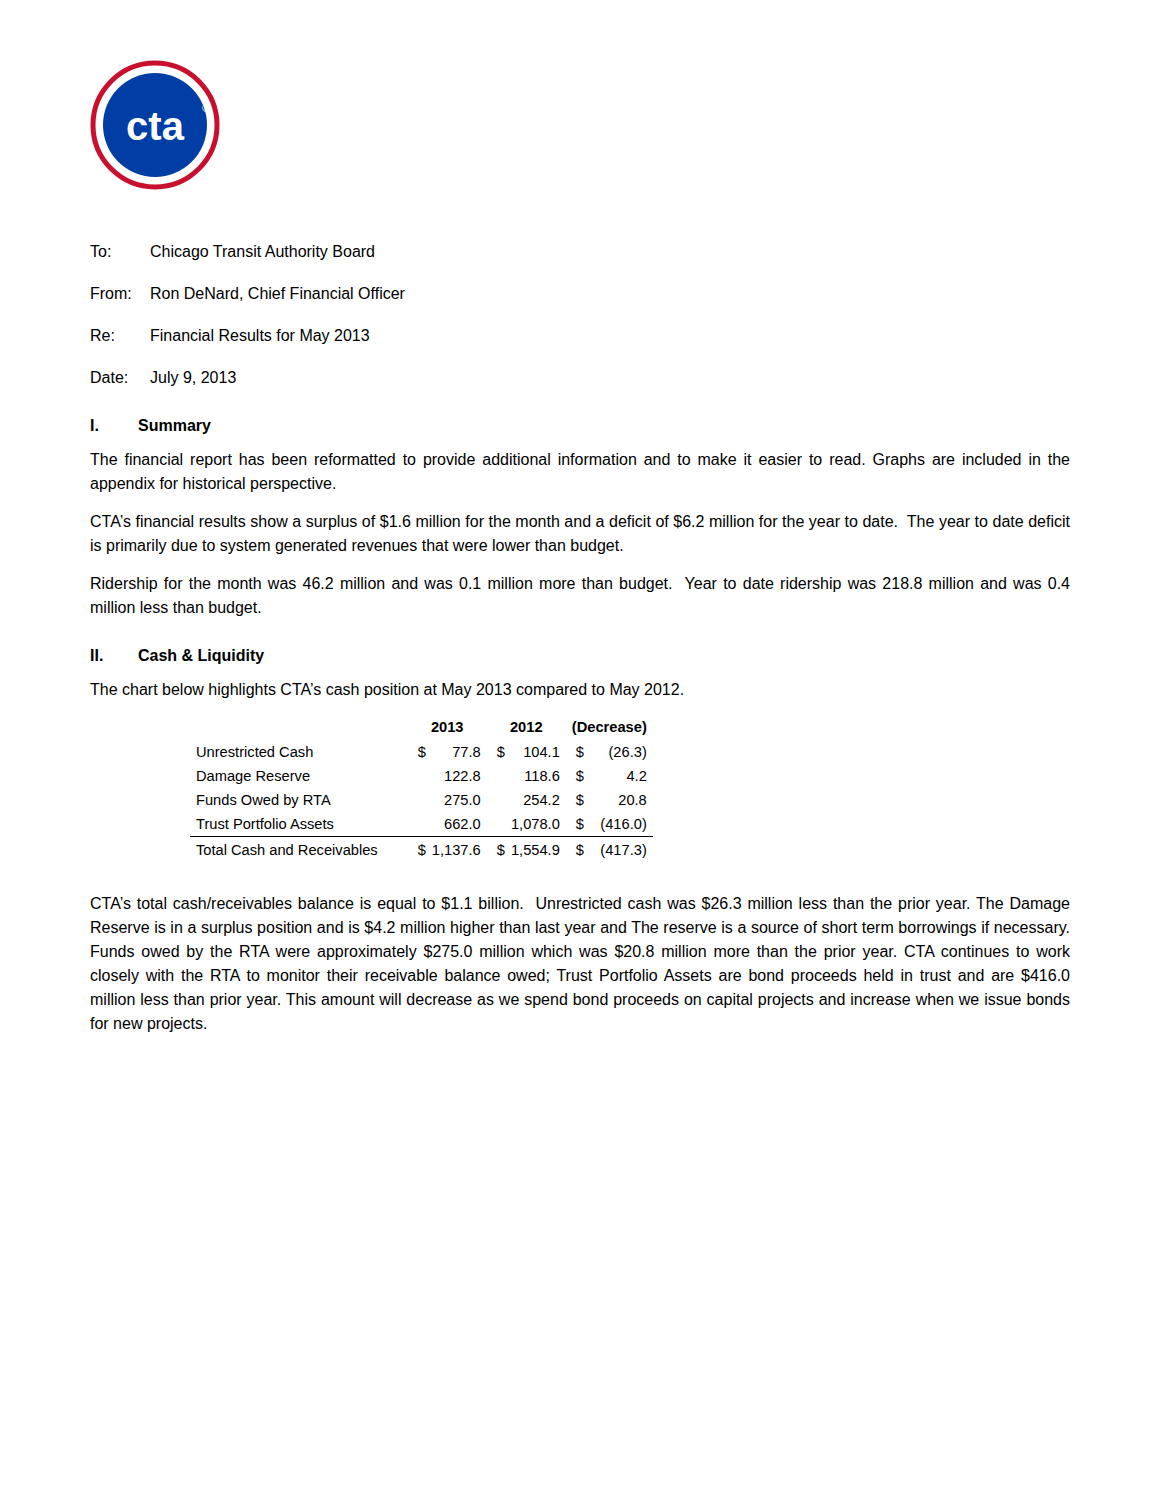cta ®
To: Chicago Transit Authority Board
From: Ron DeNard, Chief Financial Officer
Re: Financial Results for May 2013
Date: July 9, 2013
I. Summary
The financial report has been reformatted to provide additional information and to make it easier to read. Graphs are included in the appendix for historical perspective.
CTA’s financial results show a surplus of $1.6 million for the month and a deficit of $6.2 million for the year to date. The year to date deficit is primarily due to system generated revenues that were lower than budget.
Ridership for the month was 46.2 million and was 0.1 million more than budget. Year to date ridership was 218.8 million and was 0.4 million less than budget.
II. Cash & Liquidity
The chart below highlights CTA’s cash position at May 2013 compared to May 2012.
| | 2013 | 2012 | (Decrease) |
| --- | --- | --- | --- |
| Unrestricted Cash | $ | 77.8 | $ | 104.1 | $ | (26.3) |
| Damage Reserve | | 122.8 | | 118.6 | $ | 4.2 |
| Funds Owed by RTA | | 275.0 | | 254.2 | $ | 20.8 |
| Trust Portfolio Assets | | 662.0 | | 1,078.0 | $ | (416.0) |
| Total Cash and Receivables | $ | 1,137.6 | $ | 1,554.9 | $ | (417.3) |
CTA’s total cash/receivables balance is equal to $1.1 billion. Unrestricted cash was $26.3 million less than the prior year. The Damage Reserve is in a surplus position and is $4.2 million higher than last year and The reserve is a source of short term borrowings if necessary. Funds owed by the RTA were approximately $275.0 million which was $20.8 million more than the prior year. CTA continues to work closely with the RTA to monitor their receivable balance owed; Trust Portfolio Assets are bond proceeds held in trust and are $416.0 million less than prior year. This amount will decrease as we spend bond proceeds on capital projects and increase when we issue bonds for new projects.